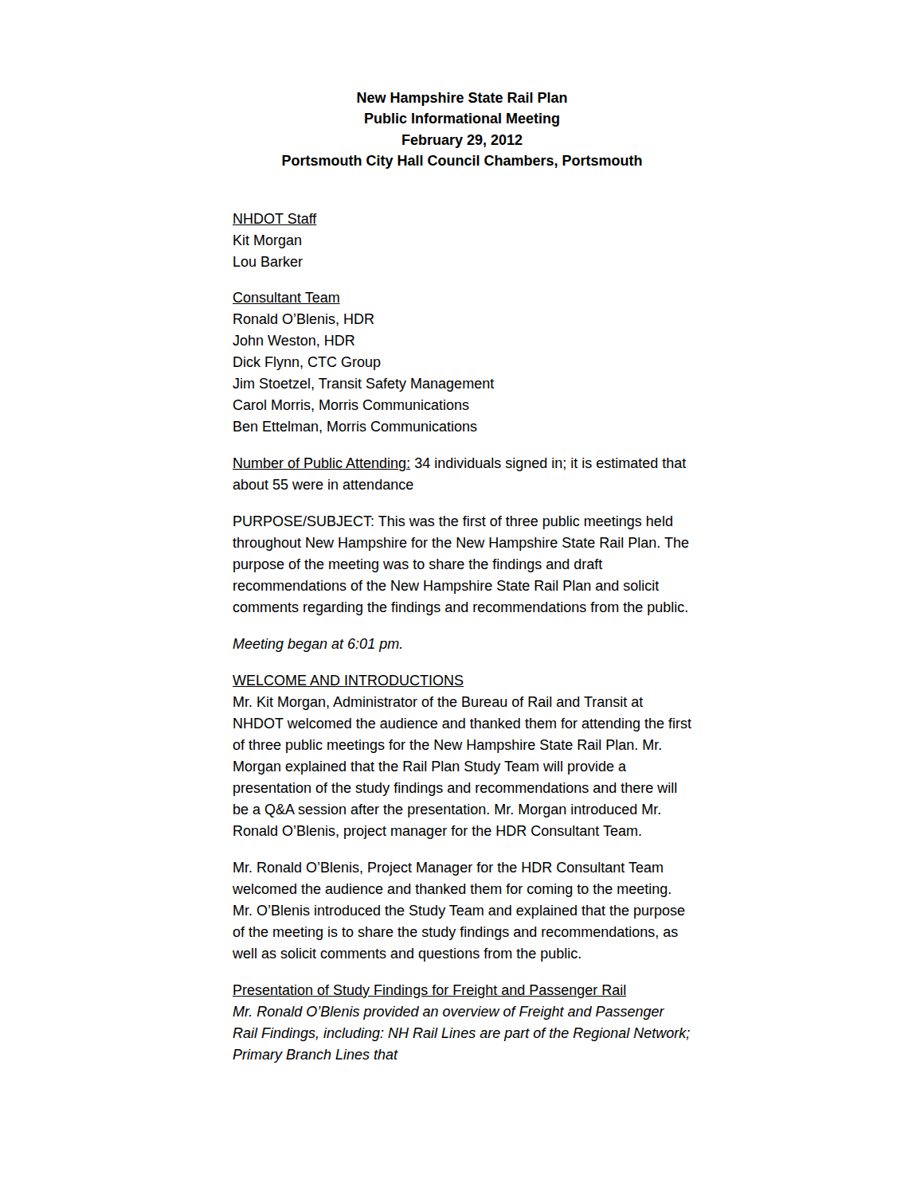New Hampshire State Rail Plan Public Informational Meeting February 29, 2012 Portsmouth City Hall Council Chambers, Portsmouth
NHDOT Staff
Kit Morgan
Lou Barker
Consultant Team
Ronald O’Blenis, HDR
John Weston, HDR
Dick Flynn, CTC Group
Jim Stoetzel, Transit Safety Management
Carol Morris, Morris Communications
Ben Ettelman, Morris Communications
Number of Public Attending: 34 individuals signed in; it is estimated that about 55 were in attendance
PURPOSE/SUBJECT: This was the first of three public meetings held throughout New Hampshire for the New Hampshire State Rail Plan. The purpose of the meeting was to share the findings and draft recommendations of the New Hampshire State Rail Plan and solicit comments regarding the findings and recommendations from the public.
Meeting began at 6:01 pm.
WELCOME AND INTRODUCTIONS
Mr. Kit Morgan, Administrator of the Bureau of Rail and Transit at NHDOT welcomed the audience and thanked them for attending the first of three public meetings for the New Hampshire State Rail Plan. Mr. Morgan explained that the Rail Plan Study Team will provide a presentation of the study findings and recommendations and there will be a Q&A session after the presentation. Mr. Morgan introduced Mr. Ronald O’Blenis, project manager for the HDR Consultant Team.
Mr. Ronald O’Blenis, Project Manager for the HDR Consultant Team welcomed the audience and thanked them for coming to the meeting. Mr. O’Blenis introduced the Study Team and explained that the purpose of the meeting is to share the study findings and recommendations, as well as solicit comments and questions from the public.
Presentation of Study Findings for Freight and Passenger Rail
Mr. Ronald O’Blenis provided an overview of Freight and Passenger Rail Findings, including: NH Rail Lines are part of the Regional Network; Primary Branch Lines that